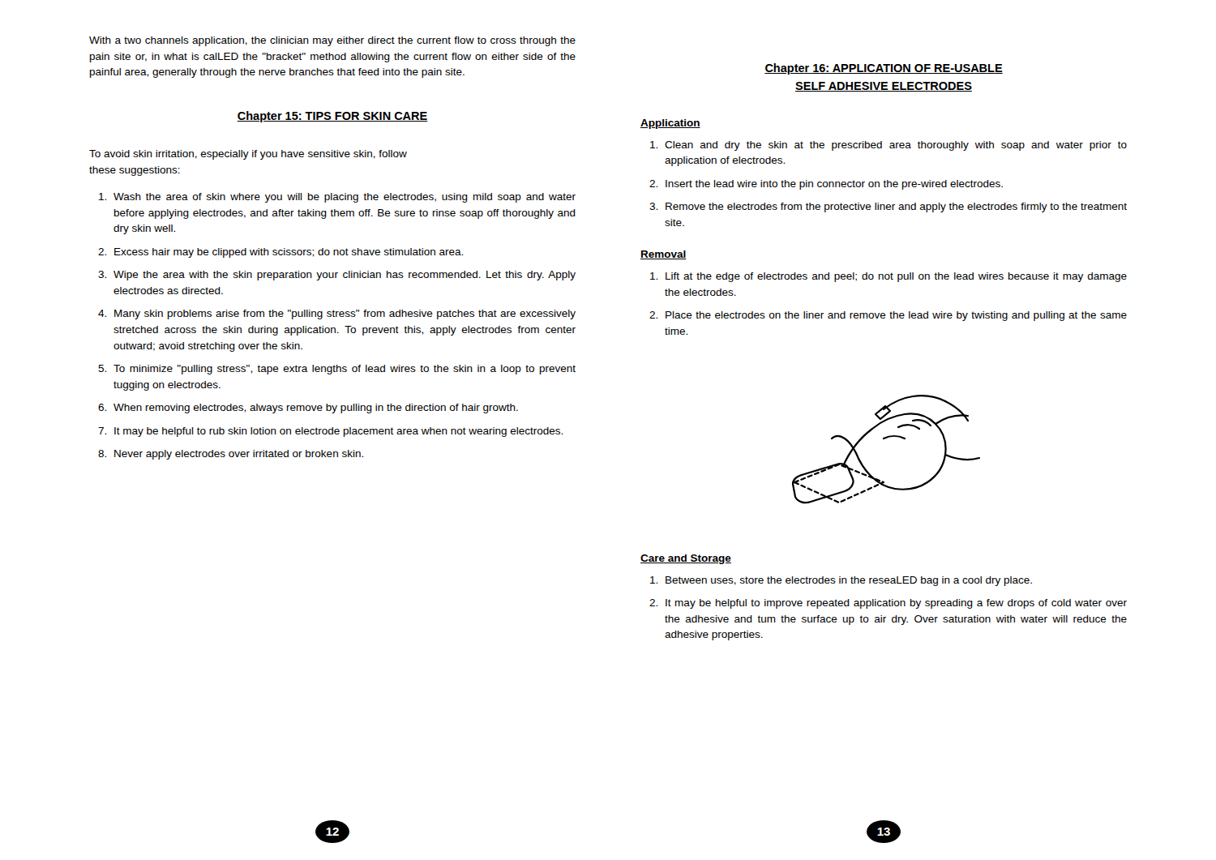With a two channels application, the clinician may either direct the current flow to cross through the pain site or, in what is calLED the "bracket" method allowing the current flow on either side of the painful area, generally through the nerve branches that feed into the pain site.
Chapter 15: TIPS FOR SKIN CARE
To avoid skin irritation, especially if you have sensitive skin, follow
these suggestions:
Wash the area of skin where you will be placing the electrodes, using mild soap and water before applying electrodes, and after taking them off. Be sure to rinse soap off thoroughly and dry skin well.
Excess hair may be clipped with scissors; do not shave stimulation area.
Wipe the area with the skin preparation your clinician has recommended. Let this dry. Apply electrodes as directed.
Many skin problems arise from the "pulling stress" from adhesive patches that are excessively stretched across the skin during application. To prevent this, apply electrodes from center outward; avoid stretching over the skin.
To minimize "pulling stress", tape extra lengths of lead wires to the skin in a loop to prevent tugging on electrodes.
When removing electrodes, always remove by pulling in the direction of hair growth.
It may be helpful to rub skin lotion on electrode placement area when not wearing electrodes.
Never apply electrodes over irritated or broken skin.
12
Chapter 16: APPLICATION OF RE-USABLE
SELF ADHESIVE ELECTRODES
Application
Clean and dry the skin at the prescribed area thoroughly with soap and water prior to application of electrodes.
Insert the lead wire into the pin connector on the pre-wired electrodes.
Remove the electrodes from the protective liner and apply the electrodes firmly to the treatment site.
Removal
Lift at the edge of electrodes and peel; do not pull on the lead wires because it may damage the electrodes.
Place the electrodes on the liner and remove the lead wire by twisting and pulling at the same time.
Care and Storage
Between uses, store the electrodes in the reseaLED bag in a cool dry place.
It may be helpful to improve repeated application by spreading a few drops of cold water over the adhesive and tum the surface up to air dry. Over saturation with water will reduce the adhesive properties.
13